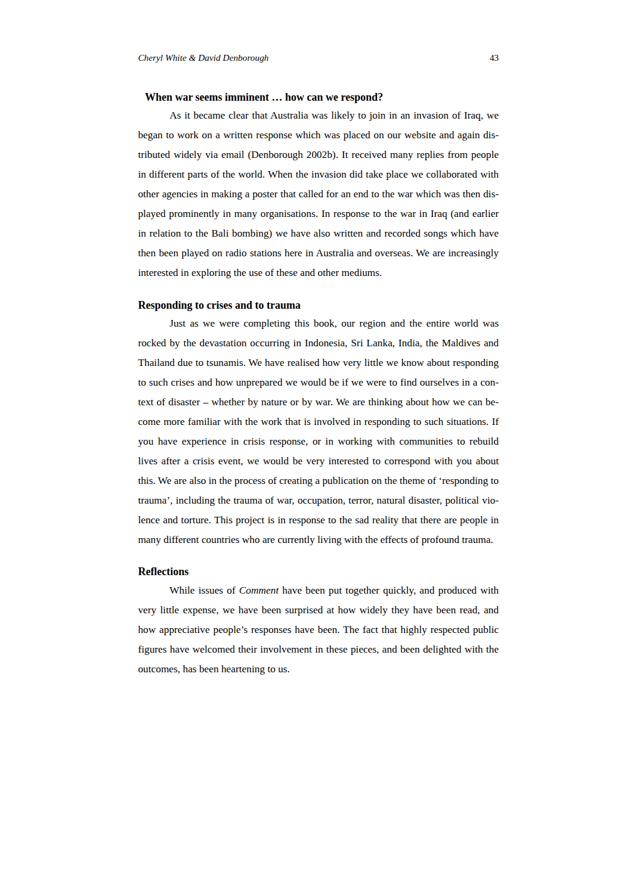Cheryl White & David Denborough 43
When war seems imminent … how can we respond?
As it became clear that Australia was likely to join in an invasion of Iraq, we began to work on a written response which was placed on our website and again distributed widely via email (Denborough 2002b). It received many replies from people in different parts of the world. When the invasion did take place we collaborated with other agencies in making a poster that called for an end to the war which was then displayed prominently in many organisations. In response to the war in Iraq (and earlier in relation to the Bali bombing) we have also written and recorded songs which have then been played on radio stations here in Australia and overseas. We are increasingly interested in exploring the use of these and other mediums.
Responding to crises and to trauma
Just as we were completing this book, our region and the entire world was rocked by the devastation occurring in Indonesia, Sri Lanka, India, the Maldives and Thailand due to tsunamis. We have realised how very little we know about responding to such crises and how unprepared we would be if we were to find ourselves in a context of disaster – whether by nature or by war. We are thinking about how we can become more familiar with the work that is involved in responding to such situations. If you have experience in crisis response, or in working with communities to rebuild lives after a crisis event, we would be very interested to correspond with you about this. We are also in the process of creating a publication on the theme of ‘responding to trauma’, including the trauma of war, occupation, terror, natural disaster, political violence and torture. This project is in response to the sad reality that there are people in many different countries who are currently living with the effects of profound trauma.
Reflections
While issues of Comment have been put together quickly, and produced with very little expense, we have been surprised at how widely they have been read, and how appreciative people’s responses have been. The fact that highly respected public figures have welcomed their involvement in these pieces, and been delighted with the outcomes, has been heartening to us.